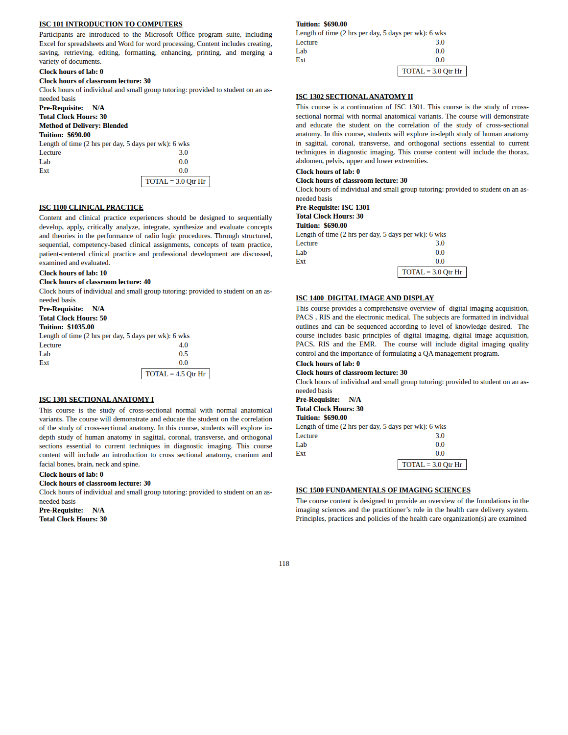ISC 101 Introduction to Computers
Participants are introduced to the Microsoft Office program suite, including Excel for spreadsheets and Word for word processing, Content includes creating, saving, retrieving, editing, formatting, enhancing, printing, and merging a variety of documents.
Clock hours of lab: 0
Clock hours of classroom lecture: 30
Clock hours of individual and small group tutoring: provided to student on an as-needed basis
Pre-Requisite: N/A
Total Clock Hours: 30
Method of Delivery: Blended
Tuition: $690.00
Length of time (2 hrs per day, 5 days per wk): 6 wks
| Lecture | 3.0 |
| Lab | 0.0 |
| Ext | 0.0 |
TOTAL = 3.0 Qtr Hr
ISC 1100 Clinical Practice
Content and clinical practice experiences should be designed to sequentially develop, apply, critically analyze, integrate, synthesize and evaluate concepts and theories in the performance of radio logic procedures. Through structured, sequential, competency-based clinical assignments, concepts of team practice, patient-centered clinical practice and professional development are discussed, examined and evaluated.
Clock hours of lab: 10
Clock hours of classroom lecture: 40
Clock hours of individual and small group tutoring: provided to student on an as-needed basis
Pre-Requisite: N/A
Total Clock Hours: 50
Tuition: $1035.00
Length of time (2 hrs per day, 5 days per wk): 6 wks
| Lecture | 4.0 |
| Lab | 0.5 |
| Ext | 0.0 |
TOTAL = 4.5 Qtr Hr
ISC 1301 Sectional Anatomy I
This course is the study of cross-sectional normal with normal anatomical variants. The course will demonstrate and educate the student on the correlation of the study of cross-sectional anatomy. In this course, students will explore in-depth study of human anatomy in sagittal, coronal, transverse, and orthogonal sections essential to current techniques in diagnostic imaging. This course content will include an introduction to cross sectional anatomy, cranium and facial bones, brain, neck and spine.
Clock hours of lab: 0
Clock hours of classroom lecture: 30
Clock hours of individual and small group tutoring: provided to student on an as-needed basis
Pre-Requisite: N/A
Total Clock Hours: 30
Tuition: $690.00
Length of time (2 hrs per day, 5 days per wk): 6 wks
| Lecture | 3.0 |
| Lab | 0.0 |
| Ext | 0.0 |
TOTAL = 3.0 Qtr Hr
ISC 1302 Sectional Anatomy II
This course is a continuation of ISC 1301. This course is the study of cross-sectional normal with normal anatomical variants. The course will demonstrate and educate the student on the correlation of the study of cross-sectional anatomy. In this course, students will explore in-depth study of human anatomy in sagittal, coronal, transverse, and orthogonal sections essential to current techniques in diagnostic imaging. This course content will include the thorax, abdomen, pelvis, upper and lower extremities.
Clock hours of lab: 0
Clock hours of classroom lecture: 30
Clock hours of individual and small group tutoring: provided to student on an as-needed basis
Pre-Requisite: ISC 1301
Total Clock Hours: 30
Tuition: $690.00
Length of time (2 hrs per day, 5 days per wk): 6 wks
| Lecture | 3.0 |
| Lab | 0.0 |
| Ext | 0.0 |
TOTAL = 3.0 Qtr Hr
ISC 1400 Digital Image and Display
This course provides a comprehensive overview of digital imaging acquisition, PACS , RIS and the electronic medical. The subjects are formatted in individual outlines and can be sequenced according to level of knowledge desired. The course includes basic principles of digital imaging, digital image acquisition, PACS, RIS and the EMR. The course will include digital imaging quality control and the importance of formulating a QA management program.
Clock hours of lab: 0
Clock hours of classroom lecture: 30
Clock hours of individual and small group tutoring: provided to student on an as-needed basis
Pre-Requisite: N/A
Total Clock Hours: 30
Tuition: $690.00
Length of time (2 hrs per day, 5 days per wk): 6 wks
| Lecture | 3.0 |
| Lab | 0.0 |
| Ext | 0.0 |
TOTAL = 3.0 Qtr Hr
ISC 1500 Fundamentals of Imaging Sciences
The course content is designed to provide an overview of the foundations in the imaging sciences and the practitioner’s role in the health care delivery system. Principles, practices and policies of the health care organization(s) are examined
118